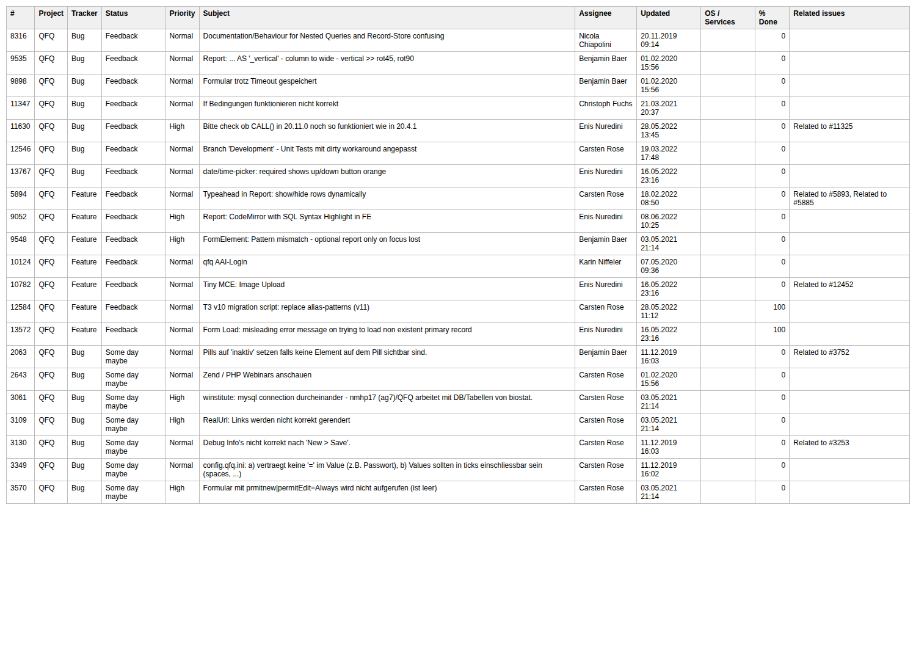| # | Project | Tracker | Status | Priority | Subject | Assignee | Updated | OS / Services | % Done | Related issues |
| --- | --- | --- | --- | --- | --- | --- | --- | --- | --- | --- |
| 8316 | QFQ | Bug | Feedback | Normal | Documentation/Behaviour for Nested Queries and Record-Store confusing | Nicola Chiapolini | 20.11.2019 09:14 | | 0 | |
| 9535 | QFQ | Bug | Feedback | Normal | Report: ... AS '_vertical' - column to wide - vertical >> rot45, rot90 | Benjamin Baer | 01.02.2020 15:56 | | 0 | |
| 9898 | QFQ | Bug | Feedback | Normal | Formular trotz Timeout gespeichert | Benjamin Baer | 01.02.2020 15:56 | | 0 | |
| 11347 | QFQ | Bug | Feedback | Normal | If Bedingungen funktionieren nicht korrekt | Christoph Fuchs | 21.03.2021 20:37 | | 0 | |
| 11630 | QFQ | Bug | Feedback | High | Bitte check ob CALL() in 20.11.0 noch so funktioniert wie in 20.4.1 | Enis Nuredini | 28.05.2022 13:45 | | 0 | Related to #11325 |
| 12546 | QFQ | Bug | Feedback | Normal | Branch 'Development' - Unit Tests mit dirty workaround angepasst | Carsten Rose | 19.03.2022 17:48 | | 0 | |
| 13767 | QFQ | Bug | Feedback | Normal | date/time-picker: required shows up/down button orange | Enis Nuredini | 16.05.2022 23:16 | | 0 | |
| 5894 | QFQ | Feature | Feedback | Normal | Typeahead in Report: show/hide rows dynamically | Carsten Rose | 18.02.2022 08:50 | | 0 | Related to #5893, Related to #5885 |
| 9052 | QFQ | Feature | Feedback | High | Report: CodeMirror with SQL Syntax Highlight in FE | Enis Nuredini | 08.06.2022 10:25 | | 0 | |
| 9548 | QFQ | Feature | Feedback | High | FormElement: Pattern mismatch - optional report only on focus lost | Benjamin Baer | 03.05.2021 21:14 | | 0 | |
| 10124 | QFQ | Feature | Feedback | Normal | qfq AAI-Login | Karin Niffeler | 07.05.2020 09:36 | | 0 | |
| 10782 | QFQ | Feature | Feedback | Normal | Tiny MCE: Image Upload | Enis Nuredini | 16.05.2022 23:16 | | 0 | Related to #12452 |
| 12584 | QFQ | Feature | Feedback | Normal | T3 v10 migration script: replace alias-patterns (v11) | Carsten Rose | 28.05.2022 11:12 | | 100 | |
| 13572 | QFQ | Feature | Feedback | Normal | Form Load: misleading error message on trying to load non existent primary record | Enis Nuredini | 16.05.2022 23:16 | | 100 | |
| 2063 | QFQ | Bug | Some day maybe | Normal | Pills auf 'inaktiv' setzen falls keine Element auf dem Pill sichtbar sind. | Benjamin Baer | 11.12.2019 16:03 | | 0 | Related to #3752 |
| 2643 | QFQ | Bug | Some day maybe | Normal | Zend / PHP Webinars anschauen | Carsten Rose | 01.02.2020 15:56 | | 0 | |
| 3061 | QFQ | Bug | Some day maybe | High | winstitute: mysql connection durcheinander - nmhp17 (ag7)/QFQ arbeitet mit DB/Tabellen von biostat. | Carsten Rose | 03.05.2021 21:14 | | 0 | |
| 3109 | QFQ | Bug | Some day maybe | High | RealUrl: Links werden nicht korrekt gerendert | Carsten Rose | 03.05.2021 21:14 | | 0 | |
| 3130 | QFQ | Bug | Some day maybe | Normal | Debug Info's nicht korrekt nach 'New > Save'. | Carsten Rose | 11.12.2019 16:03 | | 0 | Related to #3253 |
| 3349 | QFQ | Bug | Some day maybe | Normal | config.qfq.ini: a) vertraegt keine '=' im Value (z.B. Passwort), b) Values sollten in ticks einschliessbar sein (spaces, ...) | Carsten Rose | 11.12.2019 16:02 | | 0 | |
| 3570 | QFQ | Bug | Some day maybe | High | Formular mit prmitnew/permitEdit=Always wird nicht aufgerufen (ist leer) | Carsten Rose | 03.05.2021 21:14 | | 0 | |